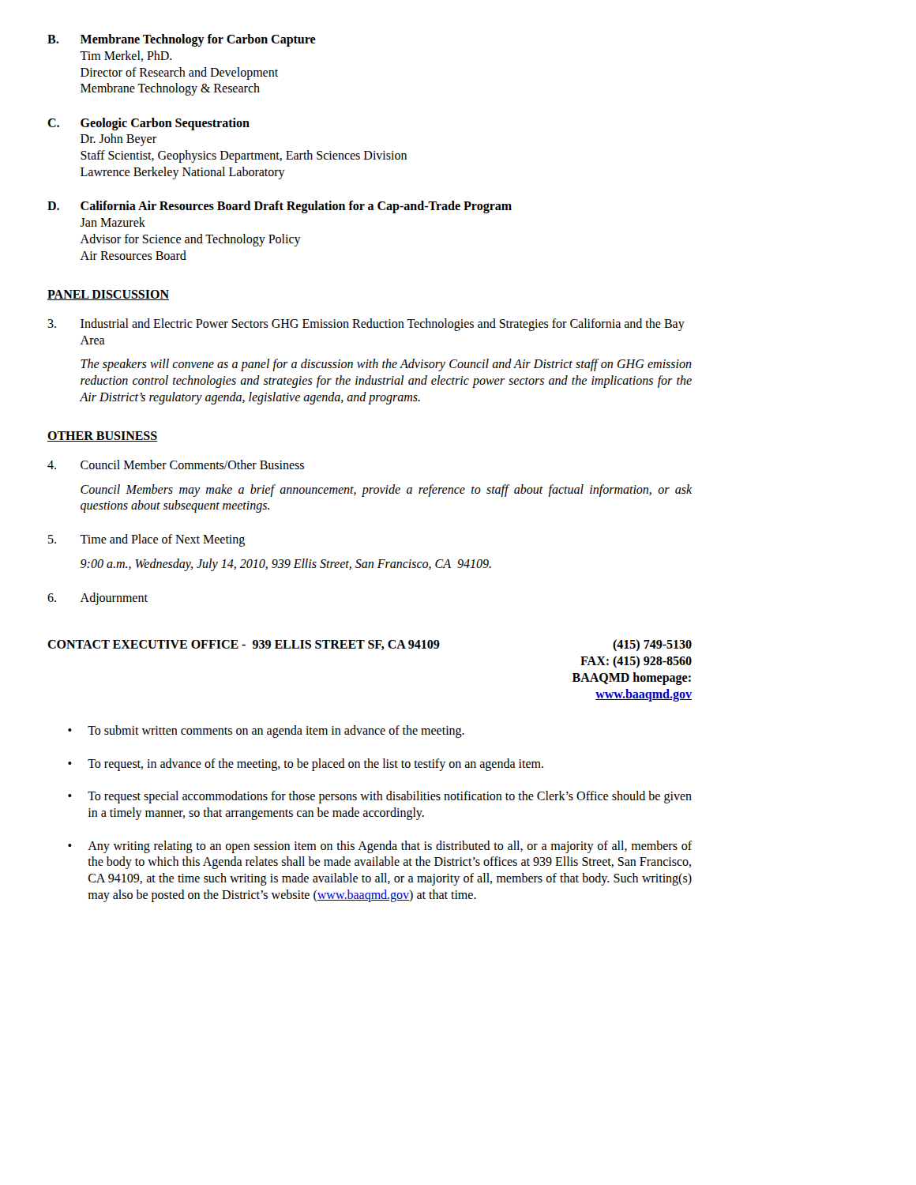B.
Membrane Technology for Carbon Capture
Tim Merkel, PhD.
Director of Research and Development
Membrane Technology & Research
C.
Geologic Carbon Sequestration
Dr. John Beyer
Staff Scientist, Geophysics Department, Earth Sciences Division
Lawrence Berkeley National Laboratory
D.
California Air Resources Board Draft Regulation for a Cap-and-Trade Program
Jan Mazurek
Advisor for Science and Technology Policy
Air Resources Board
PANEL DISCUSSION
3.
Industrial and Electric Power Sectors GHG Emission Reduction Technologies and Strategies for California and the Bay Area
The speakers will convene as a panel for a discussion with the Advisory Council and Air District staff on GHG emission reduction control technologies and strategies for the industrial and electric power sectors and the implications for the Air District’s regulatory agenda, legislative agenda, and programs.
OTHER BUSINESS
4.
Council Member Comments/Other Business
Council Members may make a brief announcement, provide a reference to staff about factual information, or ask questions about subsequent meetings.
5.
Time and Place of Next Meeting
9:00 a.m., Wednesday, July 14, 2010, 939 Ellis Street, San Francisco, CA 94109.
6.
Adjournment
Contact Executive Office - 939 Ellis Street SF, CA 94109
(415) 749-5130
FAX: (415) 928-8560
BAAQMD homepage:
www.baaqmd.gov
To submit written comments on an agenda item in advance of the meeting.
To request, in advance of the meeting, to be placed on the list to testify on an agenda item.
To request special accommodations for those persons with disabilities notification to the Clerk’s Office should be given in a timely manner, so that arrangements can be made accordingly.
Any writing relating to an open session item on this Agenda that is distributed to all, or a majority of all, members of the body to which this Agenda relates shall be made available at the District’s offices at 939 Ellis Street, San Francisco, CA 94109, at the time such writing is made available to all, or a majority of all, members of that body. Such writing(s) may also be posted on the District’s website (www.baaqmd.gov) at that time.